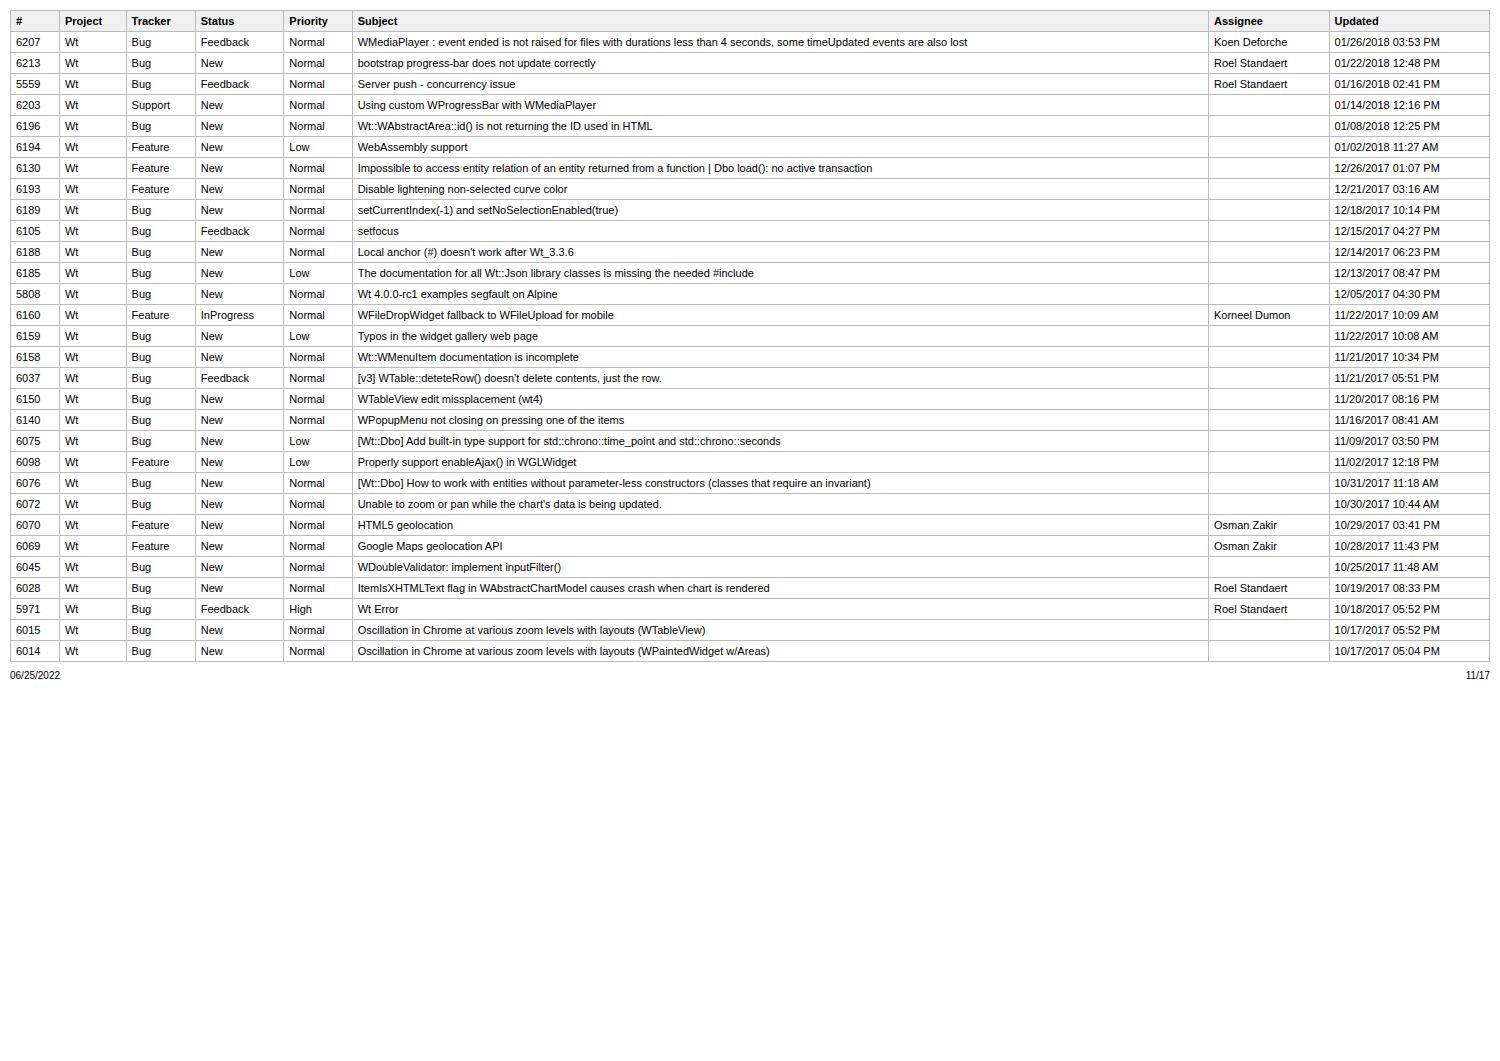| # | Project | Tracker | Status | Priority | Subject | Assignee | Updated |
| --- | --- | --- | --- | --- | --- | --- | --- |
| 6207 | Wt | Bug | Feedback | Normal | WMediaPlayer : event ended is not raised for files with durations less than 4 seconds, some timeUpdated events are also lost | Koen Deforche | 01/26/2018 03:53 PM |
| 6213 | Wt | Bug | New | Normal | bootstrap progress-bar does not update correctly | Roel Standaert | 01/22/2018 12:48 PM |
| 5559 | Wt | Bug | Feedback | Normal | Server push - concurrency issue | Roel Standaert | 01/16/2018 02:41 PM |
| 6203 | Wt | Support | New | Normal | Using custom WProgressBar with WMediaPlayer | | 01/14/2018 12:16 PM |
| 6196 | Wt | Bug | New | Normal | Wt::WAbstractArea::id() is not returning the ID used in HTML | | 01/08/2018 12:25 PM |
| 6194 | Wt | Feature | New | Low | WebAssembly support | | 01/02/2018 11:27 AM |
| 6130 | Wt | Feature | New | Normal | Impossible to access entity relation of an entity returned from a function / Dbo load(): no active transaction | | 12/26/2017 01:07 PM |
| 6193 | Wt | Feature | New | Normal | Disable lightening non-selected curve color | | 12/21/2017 03:16 AM |
| 6189 | Wt | Bug | New | Normal | setCurrentIndex(-1) and setNoSelectionEnabled(true) | | 12/18/2017 10:14 PM |
| 6105 | Wt | Bug | Feedback | Normal | setfocus | | 12/15/2017 04:27 PM |
| 6188 | Wt | Bug | New | Normal | Local anchor (#) doesn't work after Wt_3.3.6 | | 12/14/2017 06:23 PM |
| 6185 | Wt | Bug | New | Low | The documentation for all Wt::Json library classes is missing the needed #include | | 12/13/2017 08:47 PM |
| 5808 | Wt | Bug | New | Normal | Wt 4.0.0-rc1 examples segfault on Alpine | | 12/05/2017 04:30 PM |
| 6160 | Wt | Feature | InProgress | Normal | WFileDropWidget fallback to WFileUpload for mobile | Korneel Dumon | 11/22/2017 10:09 AM |
| 6159 | Wt | Bug | New | Low | Typos in the widget gallery web page | | 11/22/2017 10:08 AM |
| 6158 | Wt | Bug | New | Normal | Wt::WMenuItem documentation is incomplete | | 11/21/2017 10:34 PM |
| 6037 | Wt | Bug | Feedback | Normal | [v3] WTable::deteteRow() doesn't delete contents, just the row. | | 11/21/2017 05:51 PM |
| 6150 | Wt | Bug | New | Normal | WTableView edit missplacement (wt4) | | 11/20/2017 08:16 PM |
| 6140 | Wt | Bug | New | Normal | WPopupMenu not closing on pressing one of the items | | 11/16/2017 08:41 AM |
| 6075 | Wt | Bug | New | Low | [Wt::Dbo] Add built-in type support for std::chrono::time_point and std::chrono::seconds | | 11/09/2017 03:50 PM |
| 6098 | Wt | Feature | New | Low | Properly support enableAjax() in WGLWidget | | 11/02/2017 12:18 PM |
| 6076 | Wt | Bug | New | Normal | [Wt::Dbo] How to work with entities without parameter-less constructors (classes that require an invariant) | | 10/31/2017 11:18 AM |
| 6072 | Wt | Bug | New | Normal | Unable to zoom or pan while the chart's data is being updated. | | 10/30/2017 10:44 AM |
| 6070 | Wt | Feature | New | Normal | HTML5 geolocation | Osman Zakir | 10/29/2017 03:41 PM |
| 6069 | Wt | Feature | New | Normal | Google Maps geolocation API | Osman Zakir | 10/28/2017 11:43 PM |
| 6045 | Wt | Bug | New | Normal | WDoubleValidator: implement inputFilter() | | 10/25/2017 11:48 AM |
| 6028 | Wt | Bug | New | Normal | ItemIsXHTMLText flag in WAbstractChartModel causes crash when chart is rendered | Roel Standaert | 10/19/2017 08:33 PM |
| 5971 | Wt | Bug | Feedback | High | Wt Error | Roel Standaert | 10/18/2017 05:52 PM |
| 6015 | Wt | Bug | New | Normal | Oscillation in Chrome at various zoom levels with layouts (WTableView) | | 10/17/2017 05:52 PM |
| 6014 | Wt | Bug | New | Normal | Oscillation in Chrome at various zoom levels with layouts (WPaintedWidget w/Areas) | | 10/17/2017 05:04 PM |
06/25/2022 11/17